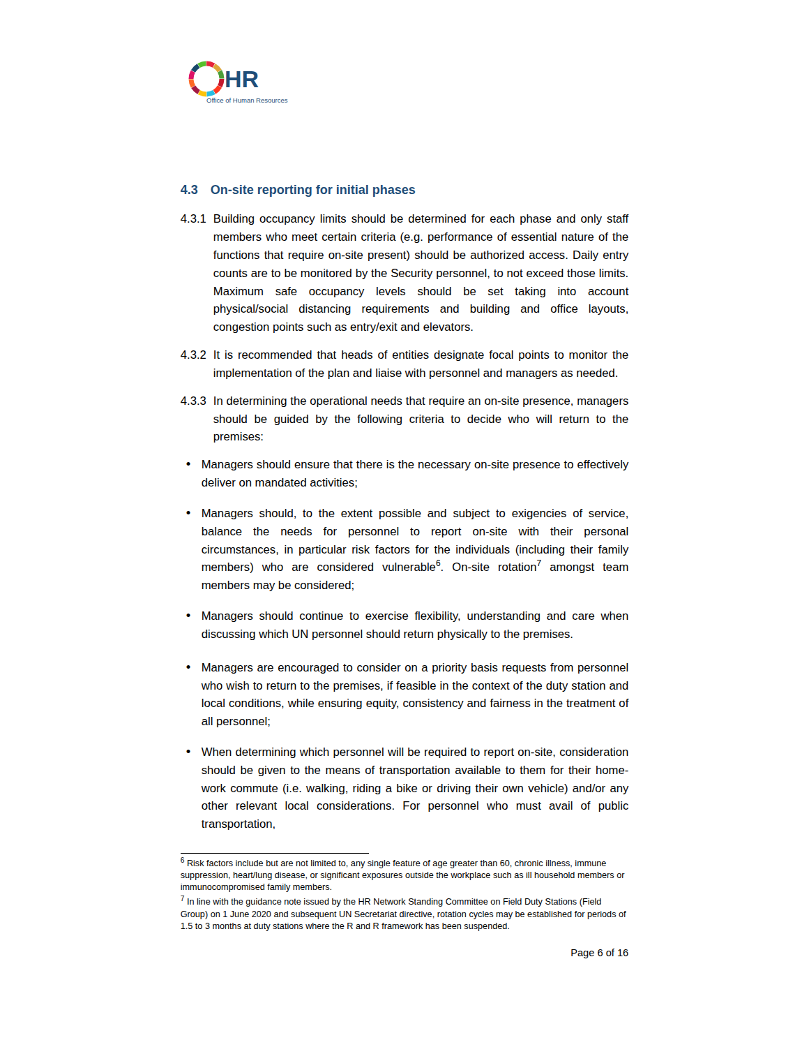HR Office of Human Resources
4.3 On-site reporting for initial phases
4.3.1 Building occupancy limits should be determined for each phase and only staff members who meet certain criteria (e.g. performance of essential nature of the functions that require on-site present) should be authorized access. Daily entry counts are to be monitored by the Security personnel, to not exceed those limits. Maximum safe occupancy levels should be set taking into account physical/social distancing requirements and building and office layouts, congestion points such as entry/exit and elevators.
4.3.2 It is recommended that heads of entities designate focal points to monitor the implementation of the plan and liaise with personnel and managers as needed.
4.3.3 In determining the operational needs that require an on-site presence, managers should be guided by the following criteria to decide who will return to the premises:
Managers should ensure that there is the necessary on-site presence to effectively deliver on mandated activities;
Managers should, to the extent possible and subject to exigencies of service, balance the needs for personnel to report on-site with their personal circumstances, in particular risk factors for the individuals (including their family members) who are considered vulnerable6. On-site rotation7 amongst team members may be considered;
Managers should continue to exercise flexibility, understanding and care when discussing which UN personnel should return physically to the premises.
Managers are encouraged to consider on a priority basis requests from personnel who wish to return to the premises, if feasible in the context of the duty station and local conditions, while ensuring equity, consistency and fairness in the treatment of all personnel;
When determining which personnel will be required to report on-site, consideration should be given to the means of transportation available to them for their home-work commute (i.e. walking, riding a bike or driving their own vehicle) and/or any other relevant local considerations. For personnel who must avail of public transportation,
6 Risk factors include but are not limited to, any single feature of age greater than 60, chronic illness, immune suppression, heart/lung disease, or significant exposures outside the workplace such as ill household members or immunocompromised family members.
7 In line with the guidance note issued by the HR Network Standing Committee on Field Duty Stations (Field Group) on 1 June 2020 and subsequent UN Secretariat directive, rotation cycles may be established for periods of 1.5 to 3 months at duty stations where the R and R framework has been suspended.
Page 6 of 16